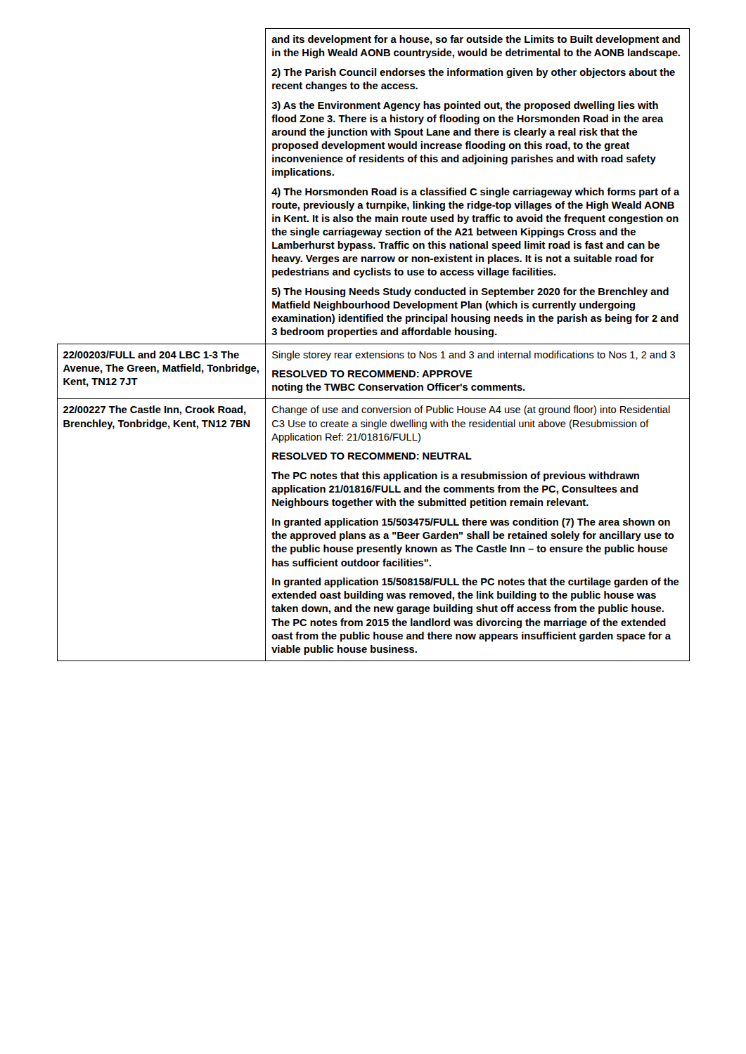| | and its development for a house, so far outside the Limits to Built development and in the High Weald AONB countryside, would be detrimental to the AONB landscape. 2) The Parish Council endorses the information given by other objectors about the recent changes to the access. 3) As the Environment Agency has pointed out, the proposed dwelling lies with flood Zone 3. There is a history of flooding on the Horsmonden Road in the area around the junction with Spout Lane and there is clearly a real risk that the proposed development would increase flooding on this road, to the great inconvenience of residents of this and adjoining parishes and with road safety implications. 4) The Horsmonden Road is a classified C single carriageway which forms part of a route, previously a turnpike, linking the ridge-top villages of the High Weald AONB in Kent. It is also the main route used by traffic to avoid the frequent congestion on the single carriageway section of the A21 between Kippings Cross and the Lamberhurst bypass. Traffic on this national speed limit road is fast and can be heavy. Verges are narrow or non-existent in places. It is not a suitable road for pedestrians and cyclists to use to access village facilities. 5) The Housing Needs Study conducted in September 2020 for the Brenchley and Matfield Neighbourhood Development Plan (which is currently undergoing examination) identified the principal housing needs in the parish as being for 2 and 3 bedroom properties and affordable housing. |
| 22/00203/FULL and 204 LBC 1-3 The Avenue, The Green, Matfield, Tonbridge, Kent, TN12 7JT | Single storey rear extensions to Nos 1 and 3 and internal modifications to Nos 1, 2 and 3 RESOLVED TO RECOMMEND: APPROVE noting the TWBC Conservation Officer's comments. |
| 22/00227 The Castle Inn, Crook Road, Brenchley, Tonbridge, Kent, TN12 7BN | Change of use and conversion of Public House A4 use (at ground floor) into Residential C3 Use to create a single dwelling with the residential unit above (Resubmission of Application Ref: 21/01816/FULL) RESOLVED TO RECOMMEND: NEUTRAL The PC notes that this application is a resubmission of previous withdrawn application 21/01816/FULL and the comments from the PC, Consultees and Neighbours together with the submitted petition remain relevant. In granted application 15/503475/FULL there was condition (7) The area shown on the approved plans as a "Beer Garden" shall be retained solely for ancillary use to the public house presently known as The Castle Inn – to ensure the public house has sufficient outdoor facilities". In granted application 15/508158/FULL the PC notes that the curtilage garden of the extended oast building was removed, the link building to the public house was taken down, and the new garage building shut off access from the public house. The PC notes from 2015 the landlord was divorcing the marriage of the extended oast from the public house and there now appears insufficient garden space for a viable public house business. |